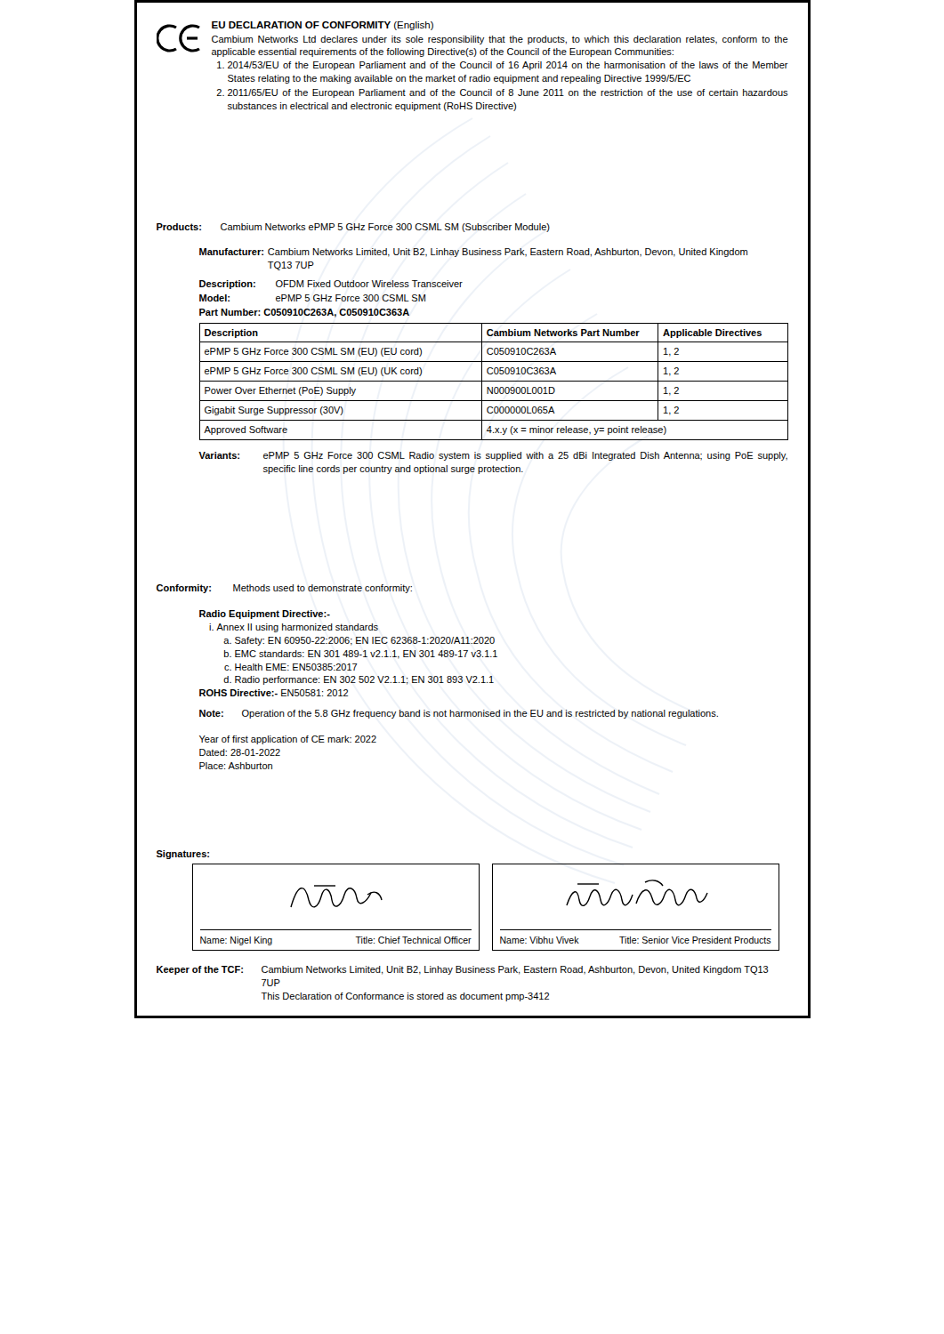EU DECLARATION OF CONFORMITY (English)
Cambium Networks Ltd declares under its sole responsibility that the products, to which this declaration relates, conform to the applicable essential requirements of the following Directive(s) of the Council of the European Communities:
2014/53/EU of the European Parliament and of the Council of 16 April 2014 on the harmonisation of the laws of the Member States relating to the making available on the market of radio equipment and repealing Directive 1999/5/EC
2011/65/EU of the European Parliament and of the Council of 8 June 2011 on the restriction of the use of certain hazardous substances in electrical and electronic equipment (RoHS Directive)
Products:
Cambium Networks ePMP 5 GHz Force 300 CSML SM (Subscriber Module)
Manufacturer:
Cambium Networks Limited, Unit B2, Linhay Business Park, Eastern Road, Ashburton, Devon, United Kingdom
TQ13 7UP
Description:
OFDM Fixed Outdoor Wireless Transceiver
Model:
ePMP 5 GHz Force 300 CSML SM
Part Number: C050910C263A, C050910C363A
| Description | Cambium Networks Part Number | Applicable Directives |
| --- | --- | --- |
| ePMP 5 GHz Force 300 CSML SM (EU) (EU cord) | C050910C263A | 1, 2 |
| ePMP 5 GHz Force 300 CSML SM (EU) (UK cord) | C050910C363A | 1, 2 |
| Power Over Ethernet (PoE) Supply | N000900L001D | 1, 2 |
| Gigabit Surge Suppressor (30V) | C000000L065A | 1, 2 |
| Approved Software | 4.x.y (x = minor release, y= point release) |
Variants:
ePMP 5 GHz Force 300 CSML Radio system is supplied with a 25 dBi Integrated Dish Antenna; using PoE supply, specific line cords per country and optional surge protection.
Conformity:
Methods used to demonstrate conformity:
Radio Equipment Directive:-
Annex II using harmonized standards
Safety: EN 60950-22:2006; EN IEC 62368-1:2020/A11:2020
EMC standards: EN 301 489-1 v2.1.1, EN 301 489-17 v3.1.1
Health EME: EN50385:2017
Radio performance: EN 302 502 V2.1.1; EN 301 893 V2.1.1
ROHS Directive:- EN50581: 2012
Note:
Operation of the 5.8 GHz frequency band is not harmonised in the EU and is restricted by national regulations.
Year of first application of CE mark: 2022
Dated: 28-01-2022
Place: Ashburton
Signatures:
Name: Nigel King Title: Chief Technical Officer
Name: Vibhu Vivek Title: Senior Vice President Products
Keeper of the TCF:
Cambium Networks Limited, Unit B2, Linhay Business Park, Eastern Road, Ashburton, Devon, United Kingdom TQ13 7UP
This Declaration of Conformance is stored as document pmp-3412